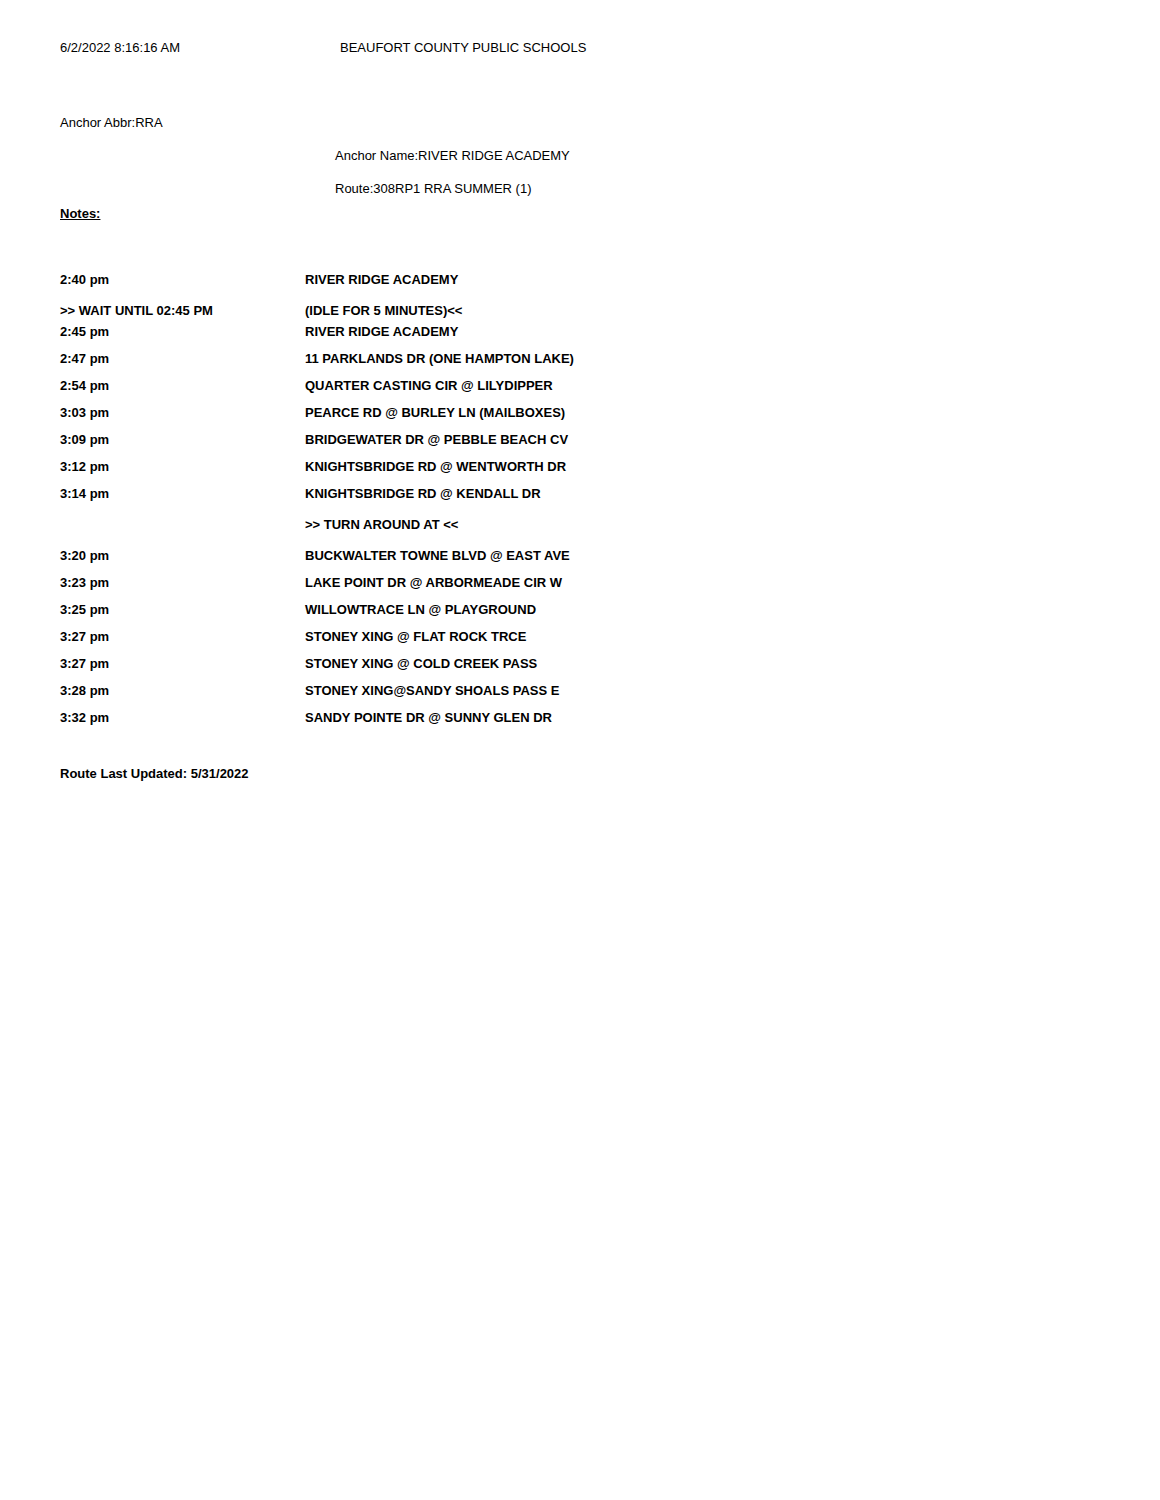6/2/2022 8:16:16 AM
BEAUFORT COUNTY PUBLIC SCHOOLS
Anchor Abbr:RRA
Anchor Name:RIVER RIDGE ACADEMY
Route:308RP1 RRA SUMMER (1)
Notes:
| 2:40 pm | RIVER RIDGE ACADEMY |
| >> WAIT UNTIL 02:45 PM | (IDLE FOR 5 MINUTES)<< |
| 2:45 pm | RIVER RIDGE ACADEMY |
| 2:47 pm | 11 PARKLANDS DR (ONE HAMPTON LAKE) |
| 2:54 pm | QUARTER CASTING CIR @ LILYDIPPER |
| 3:03 pm | PEARCE RD @ BURLEY LN (MAILBOXES) |
| 3:09 pm | BRIDGEWATER DR @ PEBBLE BEACH CV |
| 3:12 pm | KNIGHTSBRIDGE RD @ WENTWORTH DR |
| 3:14 pm | KNIGHTSBRIDGE RD @ KENDALL DR |
| | >> TURN AROUND AT << |
| 3:20 pm | BUCKWALTER TOWNE BLVD @ EAST AVE |
| 3:23 pm | LAKE POINT DR @ ARBORMEADE CIR W |
| 3:25 pm | WILLOWTRACE LN @ PLAYGROUND |
| 3:27 pm | STONEY XING @ FLAT ROCK TRCE |
| 3:27 pm | STONEY XING @ COLD CREEK PASS |
| 3:28 pm | STONEY XING@SANDY SHOALS PASS E |
| 3:32 pm | SANDY POINTE DR @ SUNNY GLEN DR |
Route Last Updated: 5/31/2022